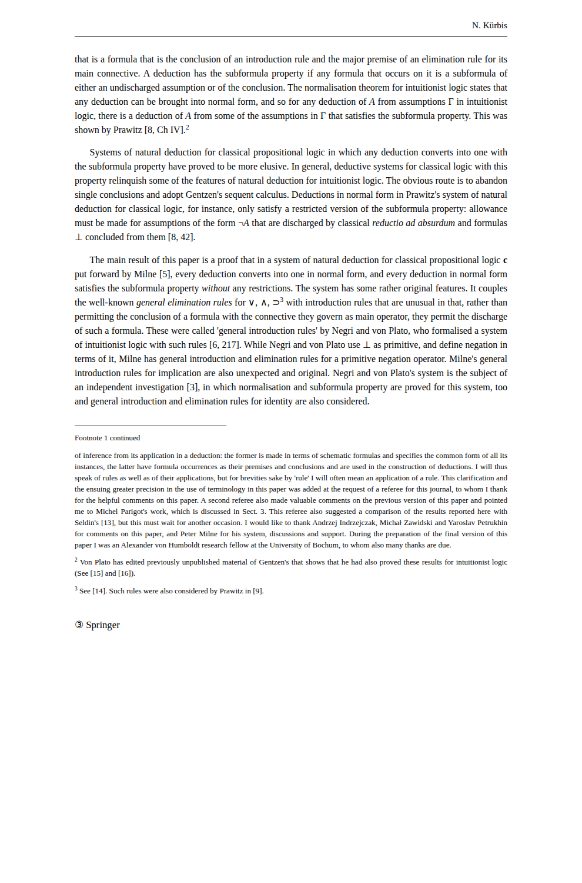N. Kürbis
that is a formula that is the conclusion of an introduction rule and the major premise of an elimination rule for its main connective. A deduction has the subformula property if any formula that occurs on it is a subformula of either an undischarged assumption or of the conclusion. The normalisation theorem for intuitionist logic states that any deduction can be brought into normal form, and so for any deduction of A from assumptions Γ in intuitionist logic, there is a deduction of A from some of the assumptions in Γ that satisfies the subformula property. This was shown by Prawitz [8, Ch IV].2
Systems of natural deduction for classical propositional logic in which any deduction converts into one with the subformula property have proved to be more elusive. In general, deductive systems for classical logic with this property relinquish some of the features of natural deduction for intuitionist logic. The obvious route is to abandon single conclusions and adopt Gentzen's sequent calculus. Deductions in normal form in Prawitz's system of natural deduction for classical logic, for instance, only satisfy a restricted version of the subformula property: allowance must be made for assumptions of the form ¬A that are discharged by classical reductio ad absurdum and formulas ⊥ concluded from them [8, 42].
The main result of this paper is a proof that in a system of natural deduction for classical propositional logic c put forward by Milne [5], every deduction converts into one in normal form, and every deduction in normal form satisfies the subformula property without any restrictions. The system has some rather original features. It couples the well-known general elimination rules for ∨, ∧, ⊃3 with introduction rules that are unusual in that, rather than permitting the conclusion of a formula with the connective they govern as main operator, they permit the discharge of such a formula. These were called 'general introduction rules' by Negri and von Plato, who formalised a system of intuitionist logic with such rules [6, 217]. While Negri and von Plato use ⊥ as primitive, and define negation in terms of it, Milne has general introduction and elimination rules for a primitive negation operator. Milne's general introduction rules for implication are also unexpected and original. Negri and von Plato's system is the subject of an independent investigation [3], in which normalisation and subformula property are proved for this system, too and general introduction and elimination rules for identity are also considered.
Footnote 1 continued
of inference from its application in a deduction: the former is made in terms of schematic formulas and specifies the common form of all its instances, the latter have formula occurrences as their premises and conclusions and are used in the construction of deductions. I will thus speak of rules as well as of their applications, but for brevities sake by 'rule' I will often mean an application of a rule. This clarification and the ensuing greater precision in the use of terminology in this paper was added at the request of a referee for this journal, to whom I thank for the helpful comments on this paper. A second referee also made valuable comments on the previous version of this paper and pointed me to Michel Parigot's work, which is discussed in Sect. 3. This referee also suggested a comparison of the results reported here with Seldin's [13], but this must wait for another occasion. I would like to thank Andrzej Indrzejczak, Michał Zawidski and Yaroslav Petrukhin for comments on this paper, and Peter Milne for his system, discussions and support. During the preparation of the final version of this paper I was an Alexander von Humboldt research fellow at the University of Bochum, to whom also many thanks are due.
2 Von Plato has edited previously unpublished material of Gentzen's that shows that he had also proved these results for intuitionist logic (See [15] and [16]).
3 See [14]. Such rules were also considered by Prawitz in [9].
③ Springer